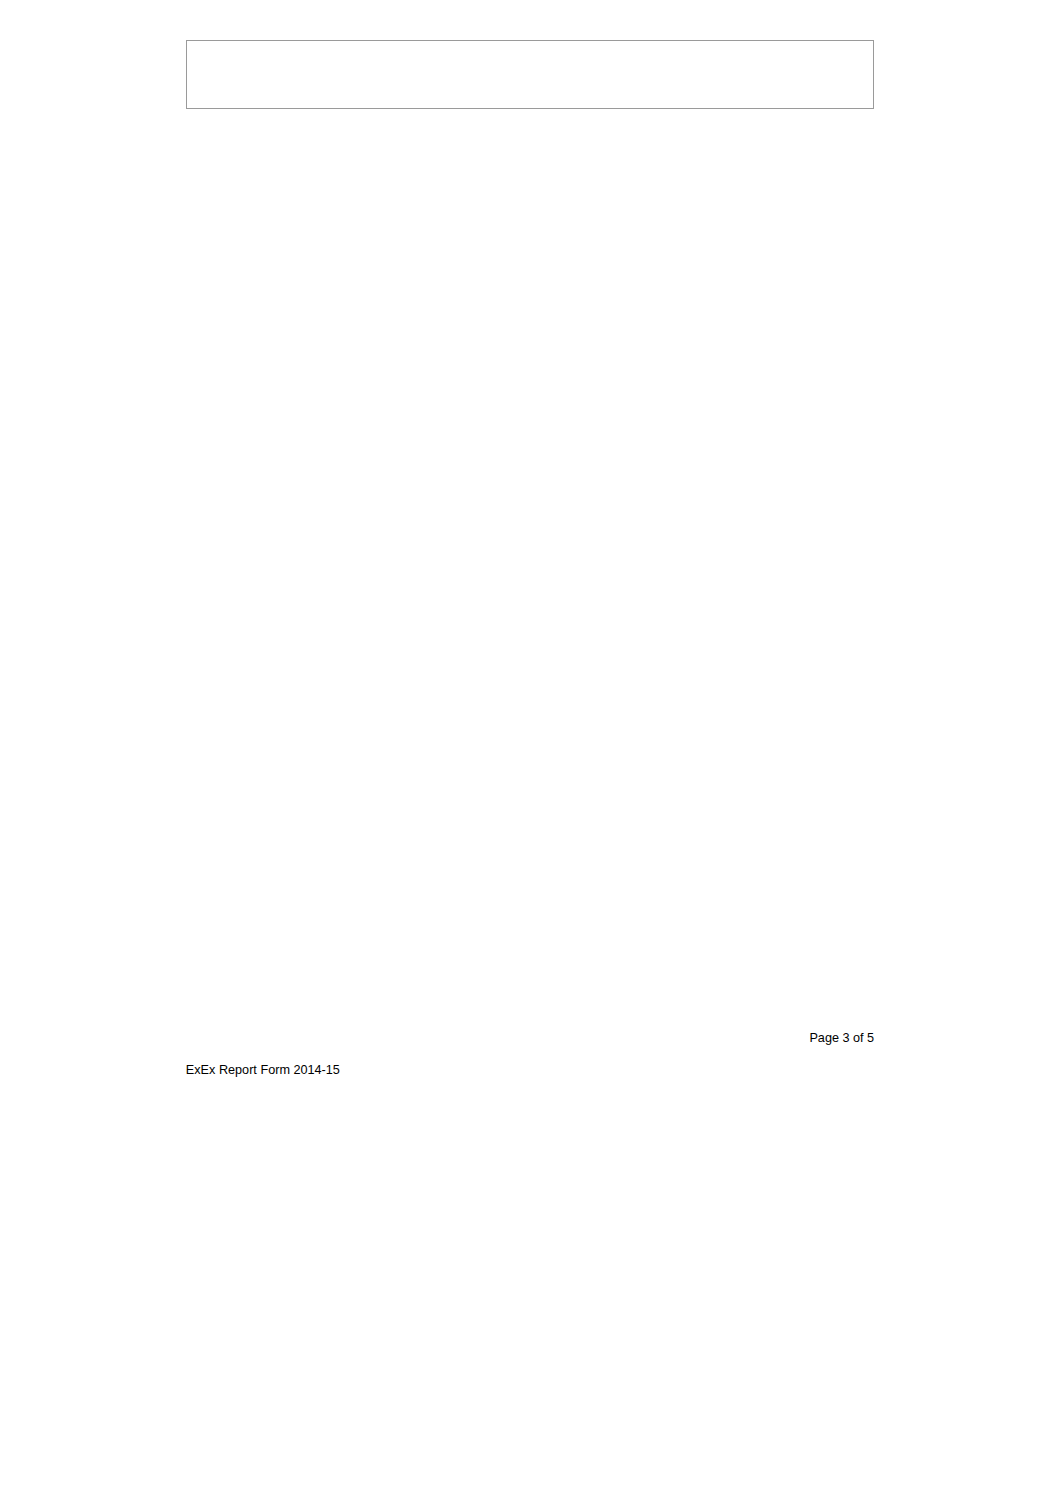Page 3 of 5
ExEx Report Form 2014-15